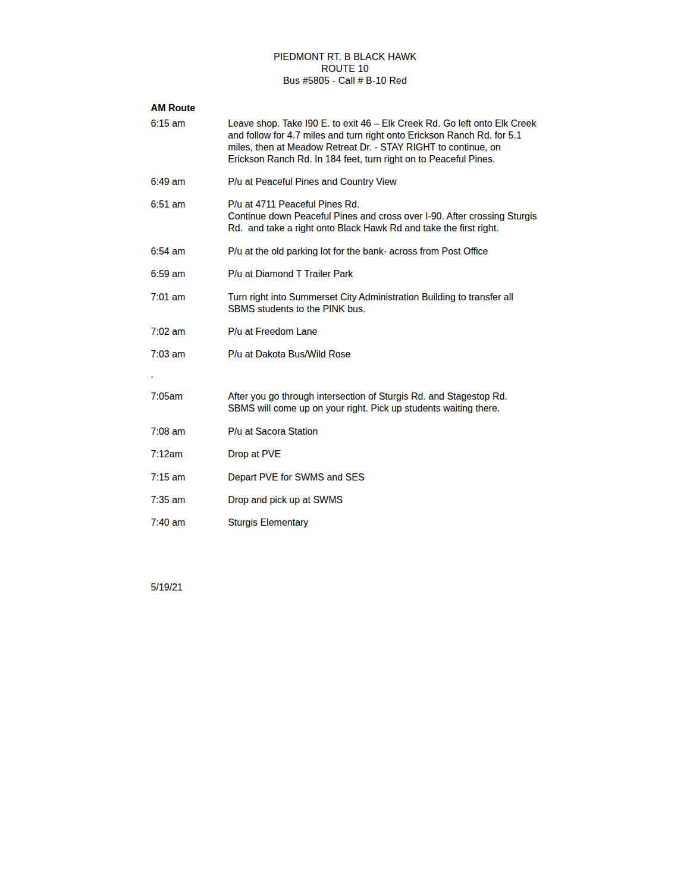PIEDMONT RT. B BLACK HAWK ROUTE 10 Bus #5805 - Call # B-10 Red
AM Route
| 6:15 am | Leave shop. Take I90 E. to exit 46 – Elk Creek Rd. Go left onto Elk Creek and follow for 4.7 miles and turn right onto Erickson Ranch Rd. for 5.1 miles, then at Meadow Retreat Dr. - STAY RIGHT to continue, on Erickson Ranch Rd. In 184 feet, turn right on to Peaceful Pines. |
| 6:49 am | P/u at Peaceful Pines and Country View |
| 6:51 am | P/u at 4711 Peaceful Pines Rd. Continue down Peaceful Pines and cross over I-90. After crossing Sturgis Rd. and take a right onto Black Hawk Rd and take the first right. |
| 6:54 am | P/u at the old parking lot for the bank- across from Post Office |
| 6:59 am | P/u at Diamond T Trailer Park |
| 7:01 am | Turn right into Summerset City Administration Building to transfer all SBMS students to the PINK bus. |
| 7:02 am | P/u at Freedom Lane |
| 7:03 am | P/u at Dakota Bus/Wild Rose |
| . | |
| 7:05am | After you go through intersection of Sturgis Rd. and Stagestop Rd. SBMS will come up on your right. Pick up students waiting there. |
| 7:08 am | P/u at Sacora Station |
| 7:12am | Drop at PVE |
| 7:15 am | Depart PVE for SWMS and SES |
| 7:35 am | Drop and pick up at SWMS |
| 7:40 am | Sturgis Elementary |
5/19/21